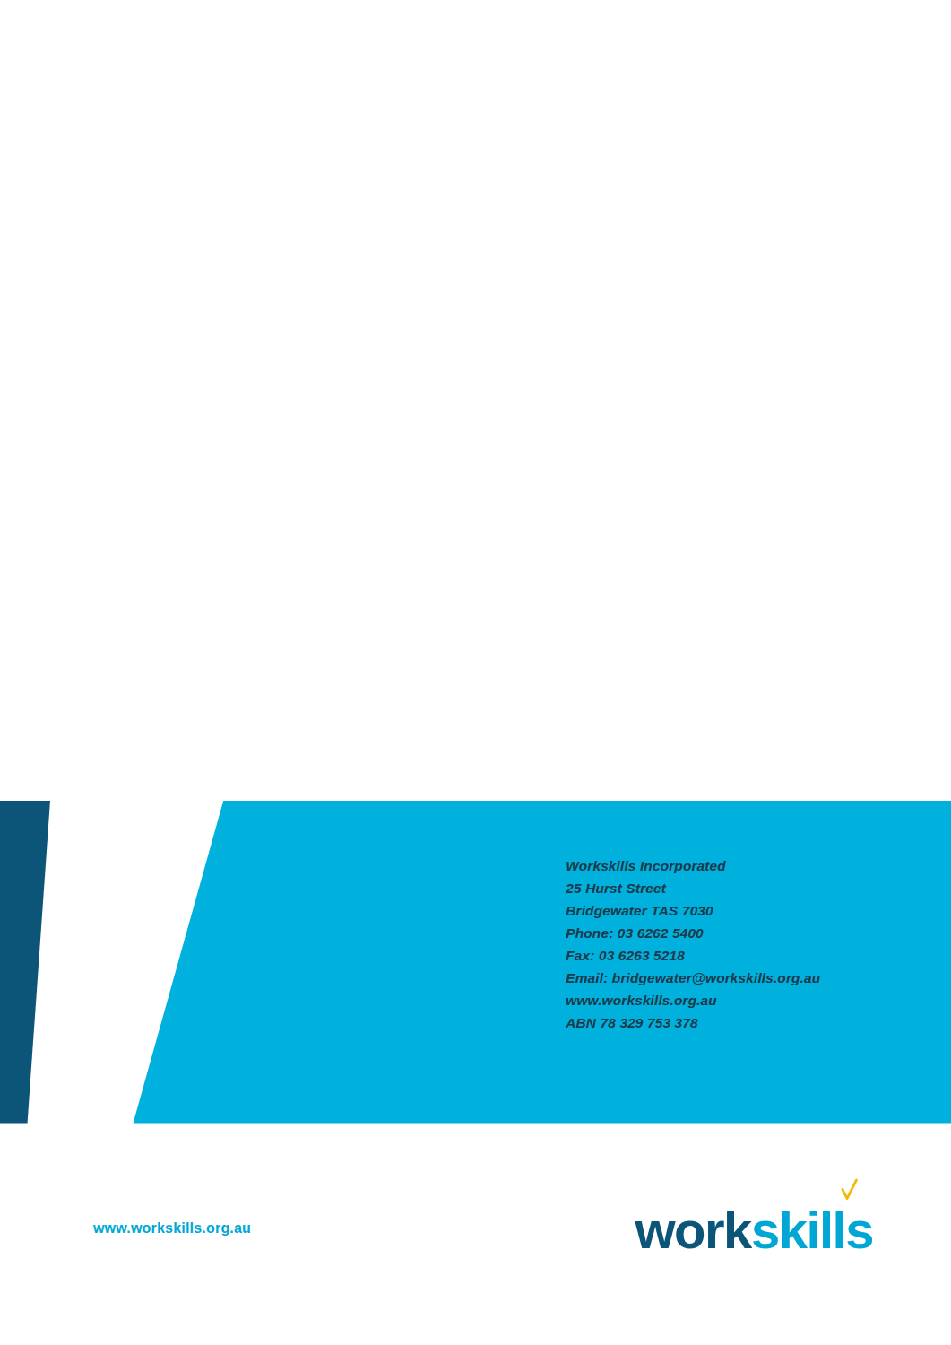Workskills Incorporated
25 Hurst Street
Bridgewater TAS 7030
Phone: 03 6262 5400
Fax: 03 6263 5218
Email: bridgewater@workskills.org.au
www.workskills.org.au
ABN 78 329 753 378
www.workskills.org.au
work sk ills